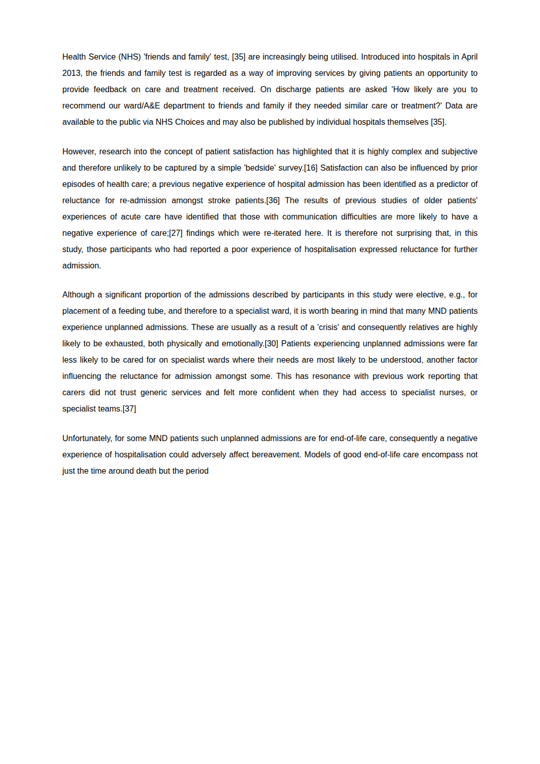Health Service (NHS) 'friends and family' test, [35] are increasingly being utilised. Introduced into hospitals in April 2013, the friends and family test is regarded as a way of improving services by giving patients an opportunity to provide feedback on care and treatment received. On discharge patients are asked 'How likely are you to recommend our ward/A&E department to friends and family if they needed similar care or treatment?' Data are available to the public via NHS Choices and may also be published by individual hospitals themselves [35].
However, research into the concept of patient satisfaction has highlighted that it is highly complex and subjective and therefore unlikely to be captured by a simple 'bedside' survey.[16] Satisfaction can also be influenced by prior episodes of health care; a previous negative experience of hospital admission has been identified as a predictor of reluctance for re-admission amongst stroke patients.[36] The results of previous studies of older patients' experiences of acute care have identified that those with communication difficulties are more likely to have a negative experience of care;[27] findings which were re-iterated here. It is therefore not surprising that, in this study, those participants who had reported a poor experience of hospitalisation expressed reluctance for further admission.
Although a significant proportion of the admissions described by participants in this study were elective, e.g., for placement of a feeding tube, and therefore to a specialist ward, it is worth bearing in mind that many MND patients experience unplanned admissions. These are usually as a result of a 'crisis' and consequently relatives are highly likely to be exhausted, both physically and emotionally.[30] Patients experiencing unplanned admissions were far less likely to be cared for on specialist wards where their needs are most likely to be understood, another factor influencing the reluctance for admission amongst some. This has resonance with previous work reporting that carers did not trust generic services and felt more confident when they had access to specialist nurses, or specialist teams.[37]
Unfortunately, for some MND patients such unplanned admissions are for end-of-life care, consequently a negative experience of hospitalisation could adversely affect bereavement. Models of good end-of-life care encompass not just the time around death but the period